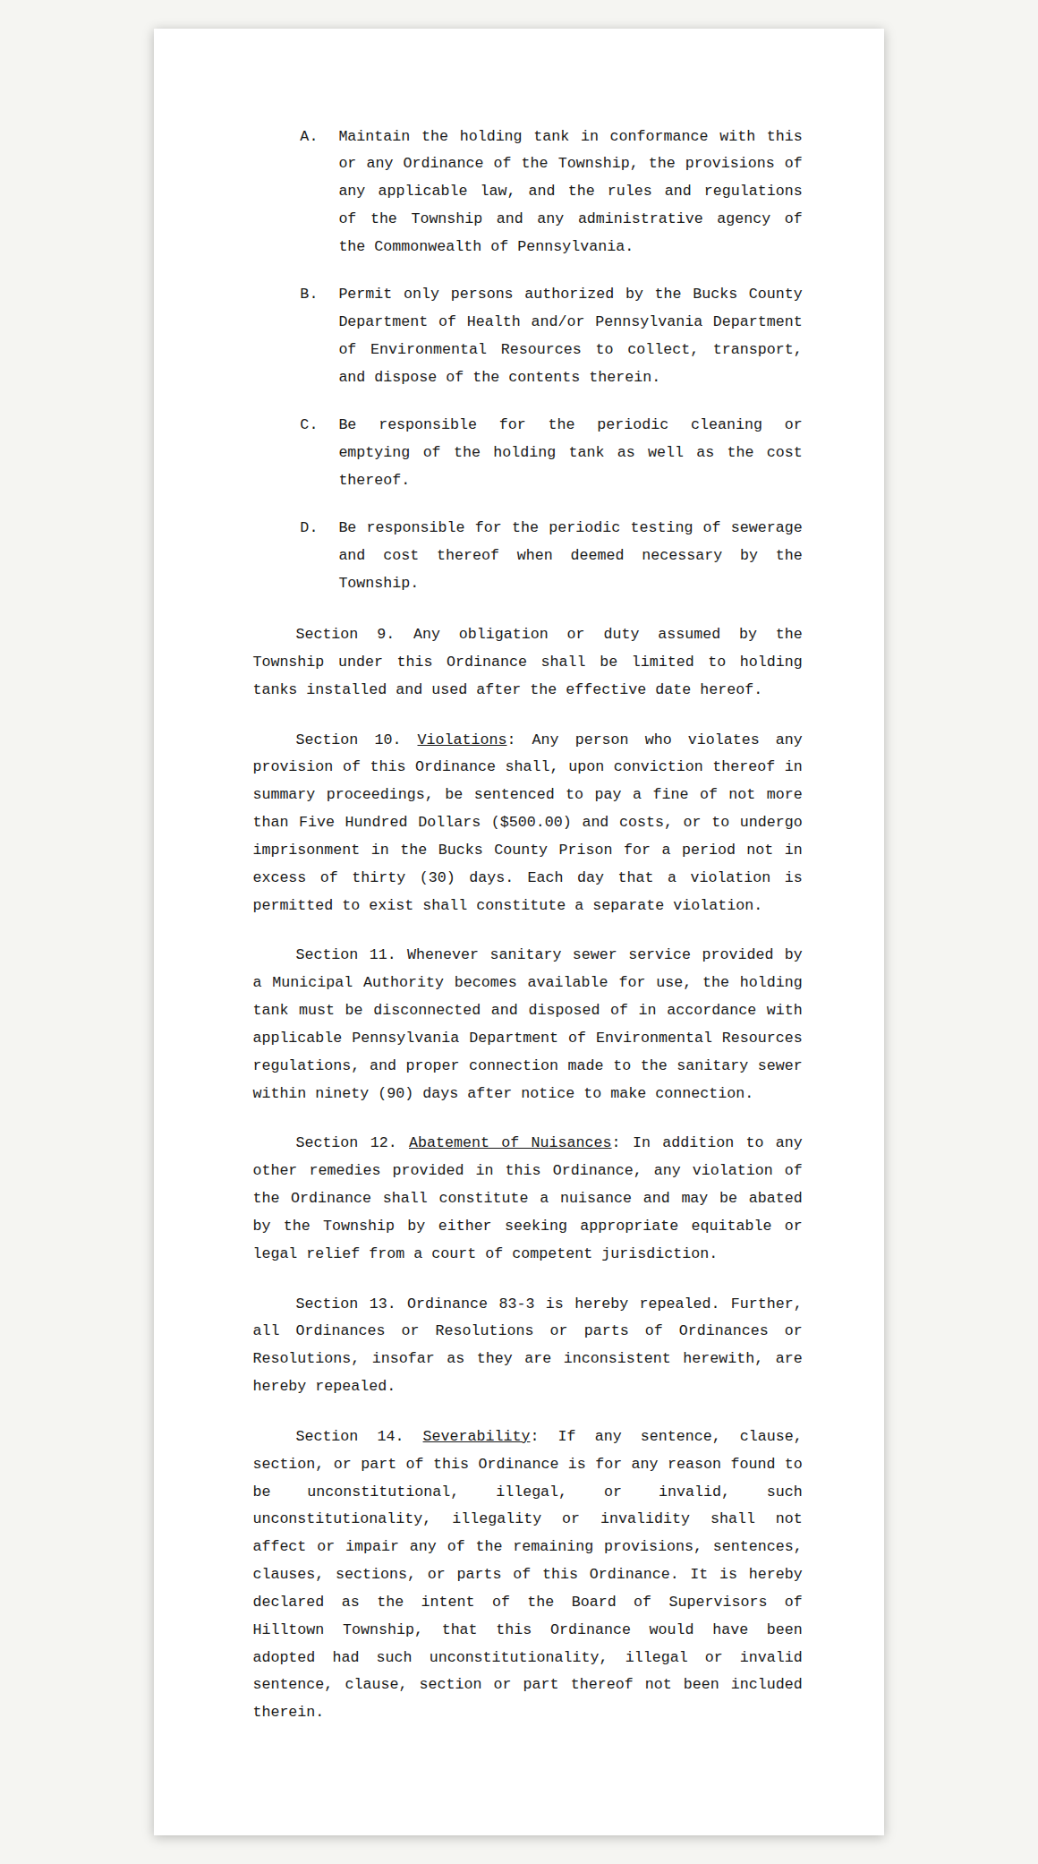A. Maintain the holding tank in conformance with this or any Ordinance of the Township, the provisions of any applicable law, and the rules and regulations of the Township and any administrative agency of the Commonwealth of Pennsylvania.
B. Permit only persons authorized by the Bucks County Department of Health and/or Pennsylvania Department of Environmental Resources to collect, transport, and dispose of the contents therein.
C. Be responsible for the periodic cleaning or emptying of the holding tank as well as the cost thereof.
D. Be responsible for the periodic testing of sewerage and cost thereof when deemed necessary by the Township.
Section 9. Any obligation or duty assumed by the Township under this Ordinance shall be limited to holding tanks installed and used after the effective date hereof.
Section 10. Violations: Any person who violates any provision of this Ordinance shall, upon conviction thereof in summary proceedings, be sentenced to pay a fine of not more than Five Hundred Dollars ($500.00) and costs, or to undergo imprisonment in the Bucks County Prison for a period not in excess of thirty (30) days. Each day that a violation is permitted to exist shall constitute a separate violation.
Section 11. Whenever sanitary sewer service provided by a Municipal Authority becomes available for use, the holding tank must be disconnected and disposed of in accordance with applicable Pennsylvania Department of Environmental Resources regulations, and proper connection made to the sanitary sewer within ninety (90) days after notice to make connection.
Section 12. Abatement of Nuisances: In addition to any other remedies provided in this Ordinance, any violation of the Ordinance shall constitute a nuisance and may be abated by the Township by either seeking appropriate equitable or legal relief from a court of competent jurisdiction.
Section 13. Ordinance 83-3 is hereby repealed. Further, all Ordinances or Resolutions or parts of Ordinances or Resolutions, insofar as they are inconsistent herewith, are hereby repealed.
Section 14. Severability: If any sentence, clause, section, or part of this Ordinance is for any reason found to be unconstitutional, illegal, or invalid, such unconstitutionality, illegality or invalidity shall not affect or impair any of the remaining provisions, sentences, clauses, sections, or parts of this Ordinance. It is hereby declared as the intent of the Board of Supervisors of Hilltown Township, that this Ordinance would have been adopted had such unconstitutionality, illegal or invalid sentence, clause, section or part thereof not been included therein.